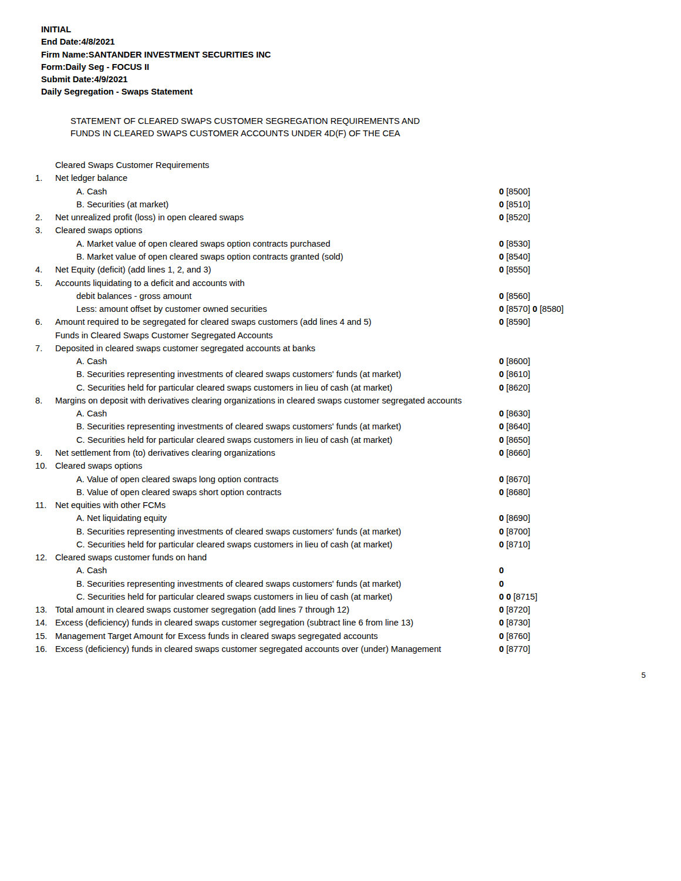INITIAL
End Date:4/8/2021
Firm Name:SANTANDER INVESTMENT SECURITIES INC
Form:Daily Seg - FOCUS II
Submit Date:4/9/2021
Daily Segregation - Swaps Statement
STATEMENT OF CLEARED SWAPS CUSTOMER SEGREGATION REQUIREMENTS AND
FUNDS IN CLEARED SWAPS CUSTOMER ACCOUNTS UNDER 4D(F) OF THE CEA
| | Cleared Swaps Customer Requirements | |
| 1. | Net ledger balance | |
| | A. Cash | 0 [8500] |
| | B. Securities (at market) | 0 [8510] |
| 2. | Net unrealized profit (loss) in open cleared swaps | 0 [8520] |
| 3. | Cleared swaps options | |
| | A. Market value of open cleared swaps option contracts purchased | 0 [8530] |
| | B. Market value of open cleared swaps option contracts granted (sold) | 0 [8540] |
| 4. | Net Equity (deficit) (add lines 1, 2, and 3) | 0 [8550] |
| 5. | Accounts liquidating to a deficit and accounts with | |
| | debit balances - gross amount | 0 [8560] |
| | Less: amount offset by customer owned securities | 0 [8570] 0 [8580] |
| 6. | Amount required to be segregated for cleared swaps customers (add lines 4 and 5) | 0 [8590] |
| | Funds in Cleared Swaps Customer Segregated Accounts | |
| 7. | Deposited in cleared swaps customer segregated accounts at banks | |
| | A. Cash | 0 [8600] |
| | B. Securities representing investments of cleared swaps customers' funds (at market) | 0 [8610] |
| | C. Securities held for particular cleared swaps customers in lieu of cash (at market) | 0 [8620] |
| 8. | Margins on deposit with derivatives clearing organizations in cleared swaps customer segregated accounts | |
| | A. Cash | 0 [8630] |
| | B. Securities representing investments of cleared swaps customers' funds (at market) | 0 [8640] |
| | C. Securities held for particular cleared swaps customers in lieu of cash (at market) | 0 [8650] |
| 9. | Net settlement from (to) derivatives clearing organizations | 0 [8660] |
| 10. | Cleared swaps options | |
| | A. Value of open cleared swaps long option contracts | 0 [8670] |
| | B. Value of open cleared swaps short option contracts | 0 [8680] |
| 11. | Net equities with other FCMs | |
| | A. Net liquidating equity | 0 [8690] |
| | B. Securities representing investments of cleared swaps customers' funds (at market) | 0 [8700] |
| | C. Securities held for particular cleared swaps customers in lieu of cash (at market) | 0 [8710] |
| 12. | Cleared swaps customer funds on hand | |
| | A. Cash | 0 |
| | B. Securities representing investments of cleared swaps customers' funds (at market) | 0 |
| | C. Securities held for particular cleared swaps customers in lieu of cash (at market) | 0 0 [8715] |
| 13. | Total amount in cleared swaps customer segregation (add lines 7 through 12) | 0 [8720] |
| 14. | Excess (deficiency) funds in cleared swaps customer segregation (subtract line 6 from line 13) | 0 [8730] |
| 15. | Management Target Amount for Excess funds in cleared swaps segregated accounts | 0 [8760] |
| 16. | Excess (deficiency) funds in cleared swaps customer segregated accounts over (under) Management | 0 [8770] |
5